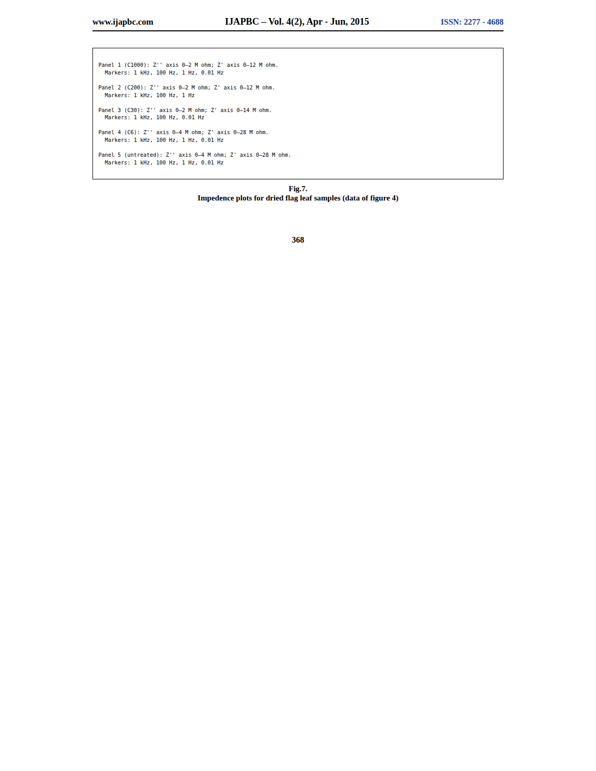www.ijapbc.com IJAPBC – Vol. 4(2), Apr - Jun, 2015 ISSN: 2277 - 4688
Panel 1 (C1000): Z'' axis 0–2 M ohm; Z' axis 0–12 M ohm. Markers: 1 kHz, 100 Hz, 1 Hz, 0.01 Hz Panel 2 (C200): Z'' axis 0–2 M ohm; Z' axis 0–12 M ohm. Markers: 1 kHz, 100 Hz, 1 Hz Panel 3 (C30): Z'' axis 0–2 M ohm; Z' axis 0–14 M ohm. Markers: 1 kHz, 100 Hz, 0.01 Hz Panel 4 (C6): Z'' axis 0–4 M ohm; Z' axis 0–28 M ohm. Markers: 1 kHz, 100 Hz, 1 Hz, 0.01 Hz Panel 5 (untreated): Z'' axis 0–4 M ohm; Z' axis 0–28 M ohm. Markers: 1 kHz, 100 Hz, 1 Hz, 0.01 Hz
Fig.7. Impedence plots for dried flag leaf samples (data of figure 4)
368